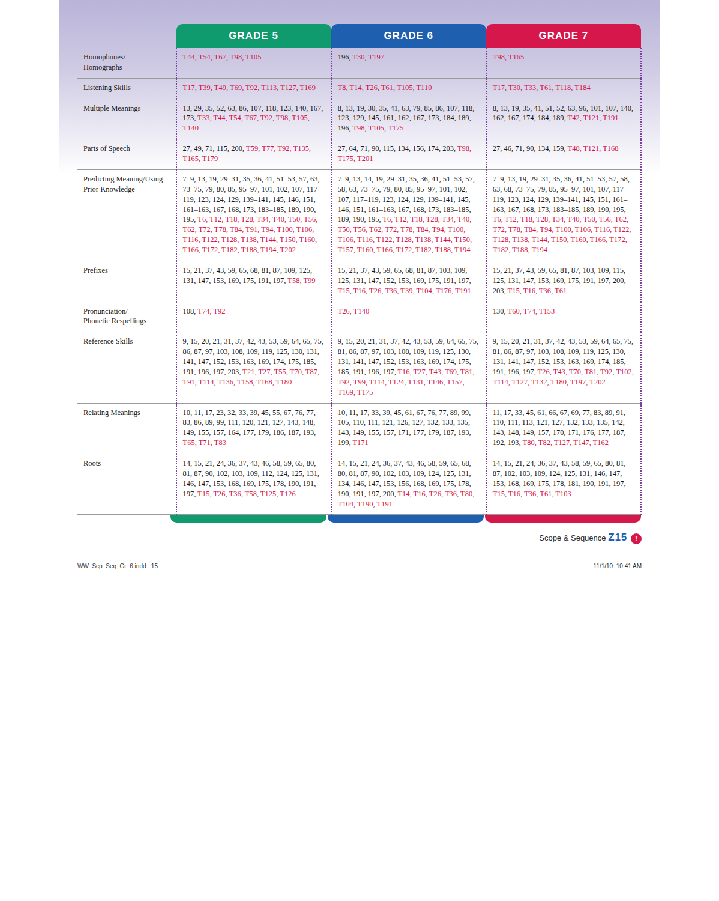| | GRADE 5 | GRADE 6 | GRADE 7 |
| --- | --- | --- | --- |
| Homophones/ Homographs | T44, T54, T67, T98, T105 | 196, T30, T197 | T98, T165 |
| Listening Skills | T17, T39, T49, T69, T92, T113, T127, T169 | T8, T14, T26, T61, T105, T110 | T17, T30, T33, T61, T118, T184 |
| Multiple Meanings | 13, 29, 35, 52, 63, 86, 107, 118, 123, 140, 167, 173, T33, T44, T54, T67, T92, T98, T105, T140 | 8, 13, 19, 30, 35, 41, 63, 79, 85, 86, 107, 118, 123, 129, 145, 161, 162, 167, 173, 184, 189, 196, T98, T105, T175 | 8, 13, 19, 35, 41, 51, 52, 63, 96, 101, 107, 140, 162, 167, 174, 184, 189, T42, T121, T191 |
| Parts of Speech | 27, 49, 71, 115, 200, T59, T77, T92, T135, T165, T179 | 27, 64, 71, 90, 115, 134, 156, 174, 203, T98, T175, T201 | 27, 46, 71, 90, 134, 159, T48, T121, T168 |
| Predicting Meaning/Using Prior Knowledge | 7–9, 13, 19, 29–31, 35, 36, 41, 51–53, 57, 63, 73–75, 79, 80, 85, 95–97, 101, 102, 107, 117–119, 123, 124, 129, 139–141, 145, 146, 151, 161–163, 167, 168, 173, 183–185, 189, 190, 195, T6, T12, T18, T28, T34, T40, T50, T56, T62, T72, T78, T84, T91, T94, T100, T106, T116, T122, T128, T138, T144, T150, T160, T166, T172, T182, T188, T194, T202 | 7–9, 13, 14, 19, 29–31, 35, 36, 41, 51–53, 57, 58, 63, 73–75, 79, 80, 85, 95–97, 101, 102, 107, 117–119, 123, 124, 129, 139–141, 145, 146, 151, 161–163, 167, 168, 173, 183–185, 189, 190, 195, T6, T12, T18, T28, T34, T40, T50, T56, T62, T72, T78, T84, T94, T100, T106, T116, T122, T128, T138, T144, T150, T157, T160, T166, T172, T182, T188, T194 | 7–9, 13, 19, 29–31, 35, 36, 41, 51–53, 57, 58, 63, 68, 73–75, 79, 85, 95–97, 101, 107, 117–119, 123, 124, 129, 139–141, 145, 151, 161–163, 167, 168, 173, 183–185, 189, 190, 195, T6, T12, T18, T28, T34, T40, T50, T56, T62, T72, T78, T84, T94, T100, T106, T116, T122, T128, T138, T144, T150, T160, T166, T172, T182, T188, T194 |
| Prefixes | 15, 21, 37, 43, 59, 65, 68, 81, 87, 109, 125, 131, 147, 153, 169, 175, 191, 197, T58, T99 | 15, 21, 37, 43, 59, 65, 68, 81, 87, 103, 109, 125, 131, 147, 152, 153, 169, 175, 191, 197, T15, T16, T26, T36, T39, T104, T176, T191 | 15, 21, 37, 43, 59, 65, 81, 87, 103, 109, 115, 125, 131, 147, 153, 169, 175, 191, 197, 200, 203, T15, T16, T36, T61 |
| Pronunciation/ Phonetic Respellings | 108, T74, T92 | T26, T140 | 130, T60, T74, T153 |
| Reference Skills | 9, 15, 20, 21, 31, 37, 42, 43, 53, 59, 64, 65, 75, 86, 87, 97, 103, 108, 109, 119, 125, 130, 131, 141, 147, 152, 153, 163, 169, 174, 175, 185, 191, 196, 197, 203, T21, T27, T55, T70, T87, T91, T114, T136, T158, T168, T180 | 9, 15, 20, 21, 31, 37, 42, 43, 53, 59, 64, 65, 75, 81, 86, 87, 97, 103, 108, 109, 119, 125, 130, 131, 141, 147, 152, 153, 163, 169, 174, 175, 185, 191, 196, 197, T16, T27, T43, T69, T81, T92, T99, T114, T124, T131, T146, T157, T169, T175 | 9, 15, 20, 21, 31, 37, 42, 43, 53, 59, 64, 65, 75, 81, 86, 87, 97, 103, 108, 109, 119, 125, 130, 131, 141, 147, 152, 153, 163, 169, 174, 185, 191, 196, 197, T26, T43, T70, T81, T92, T102, T114, T127, T132, T180, T197, T202 |
| Relating Meanings | 10, 11, 17, 23, 32, 33, 39, 45, 55, 67, 76, 77, 83, 86, 89, 99, 111, 120, 121, 127, 143, 148, 149, 155, 157, 164, 177, 179, 186, 187, 193, T65, T71, T83 | 10, 11, 17, 33, 39, 45, 61, 67, 76, 77, 89, 99, 105, 110, 111, 121, 126, 127, 132, 133, 135, 143, 149, 155, 157, 171, 177, 179, 187, 193, 199, T171 | 11, 17, 33, 45, 61, 66, 67, 69, 77, 83, 89, 91, 110, 111, 113, 121, 127, 132, 133, 135, 142, 143, 148, 149, 157, 170, 171, 176, 177, 187, 192, 193, T80, T82, T127, T147, T162 |
| Roots | 14, 15, 21, 24, 36, 37, 43, 46, 58, 59, 65, 80, 81, 87, 90, 102, 103, 109, 112, 124, 125, 131, 146, 147, 153, 168, 169, 175, 178, 190, 191, 197, T15, T26, T36, T58, T125, T126 | 14, 15, 21, 24, 36, 37, 43, 46, 58, 59, 65, 68, 80, 81, 87, 90, 102, 103, 109, 124, 125, 131, 134, 146, 147, 153, 156, 168, 169, 175, 178, 190, 191, 197, 200, T14, T16, T26, T36, T80, T104, T190, T191 | 14, 15, 21, 24, 36, 37, 43, 58, 59, 65, 80, 81, 87, 102, 103, 109, 124, 125, 131, 146, 147, 153, 168, 169, 175, 178, 181, 190, 191, 197, T15, T16, T36, T61, T103 |
Scope & Sequence Z15!
WW_Scp_Seq_Gr_6.indd 15 11/1/10 10:41 AM